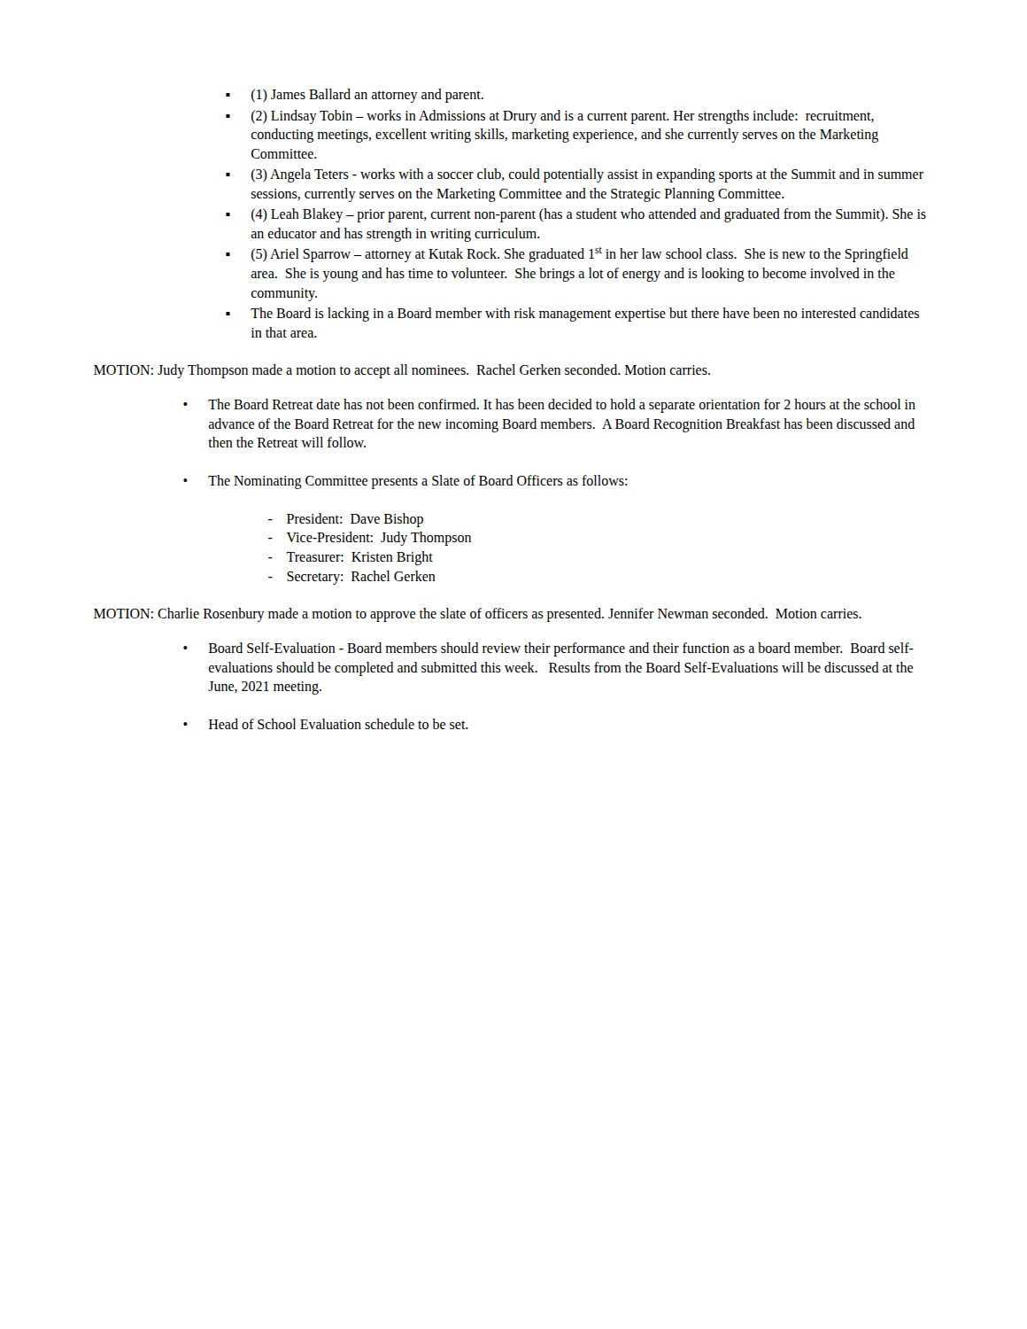(1) James Ballard an attorney and parent.
(2) Lindsay Tobin – works in Admissions at Drury and is a current parent. Her strengths include: recruitment, conducting meetings, excellent writing skills, marketing experience, and she currently serves on the Marketing Committee.
(3) Angela Teters - works with a soccer club, could potentially assist in expanding sports at the Summit and in summer sessions, currently serves on the Marketing Committee and the Strategic Planning Committee.
(4) Leah Blakey – prior parent, current non-parent (has a student who attended and graduated from the Summit). She is an educator and has strength in writing curriculum.
(5) Ariel Sparrow – attorney at Kutak Rock. She graduated 1st in her law school class. She is new to the Springfield area. She is young and has time to volunteer. She brings a lot of energy and is looking to become involved in the community.
The Board is lacking in a Board member with risk management expertise but there have been no interested candidates in that area.
MOTION: Judy Thompson made a motion to accept all nominees. Rachel Gerken seconded. Motion carries.
The Board Retreat date has not been confirmed. It has been decided to hold a separate orientation for 2 hours at the school in advance of the Board Retreat for the new incoming Board members. A Board Recognition Breakfast has been discussed and then the Retreat will follow.
The Nominating Committee presents a Slate of Board Officers as follows:
President: Dave Bishop
Vice-President: Judy Thompson
Treasurer: Kristen Bright
Secretary: Rachel Gerken
MOTION: Charlie Rosenbury made a motion to approve the slate of officers as presented. Jennifer Newman seconded. Motion carries.
Board Self-Evaluation - Board members should review their performance and their function as a board member. Board self-evaluations should be completed and submitted this week. Results from the Board Self-Evaluations will be discussed at the June, 2021 meeting.
Head of School Evaluation schedule to be set.